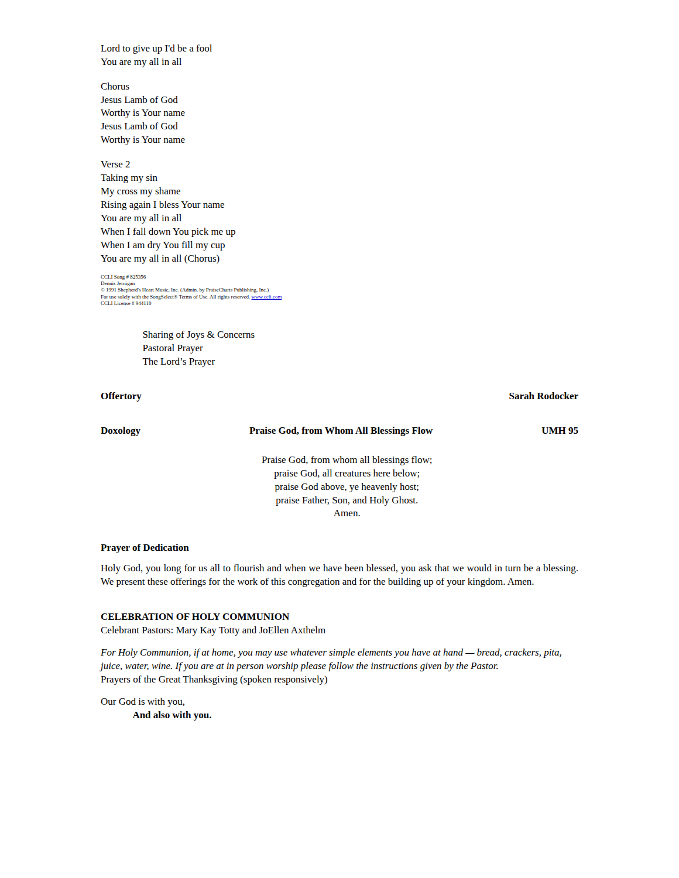Lord to give up I'd be a fool
You are my all in all
Chorus
Jesus Lamb of God
Worthy is Your name
Jesus Lamb of God
Worthy is Your name
Verse 2
Taking my sin
My cross my shame
Rising again I bless Your name
You are my all in all
When I fall down You pick me up
When I am dry You fill my cup
You are my all in all (Chorus)
CCLI Song # 825356
Dennis Jernigan
© 1991 Shepherd's Heart Music, Inc. (Admin. by PraiseCharts Publishing, Inc.)
For use solely with the SongSelect® Terms of Use. All rights reserved. www.ccli.com
CCLI License # 944110
Sharing of Joys & Concerns
Pastoral Prayer
The Lord’s Prayer
Offertory
Sarah Rodocker
Doxology
Praise God, from Whom All Blessings Flow
UMH 95
Praise God, from whom all blessings flow;
praise God, all creatures here below;
praise God above, ye heavenly host;
praise Father, Son, and Holy Ghost.
Amen.
Prayer of Dedication
Holy God, you long for us all to flourish and when we have been blessed, you ask that we would in turn be a blessing. We present these offerings for the work of this congregation and for the building up of your kingdom. Amen.
CELEBRATION OF HOLY COMMUNION
Celebrant Pastors: Mary Kay Totty and JoEllen Axthelm
For Holy Communion, if at home, you may use whatever simple elements you have at hand — bread, crackers, pita, juice, water, wine. If you are at in person worship please follow the instructions given by the Pastor.
Prayers of the Great Thanksgiving (spoken responsively)
Our God is with you,
And also with you.